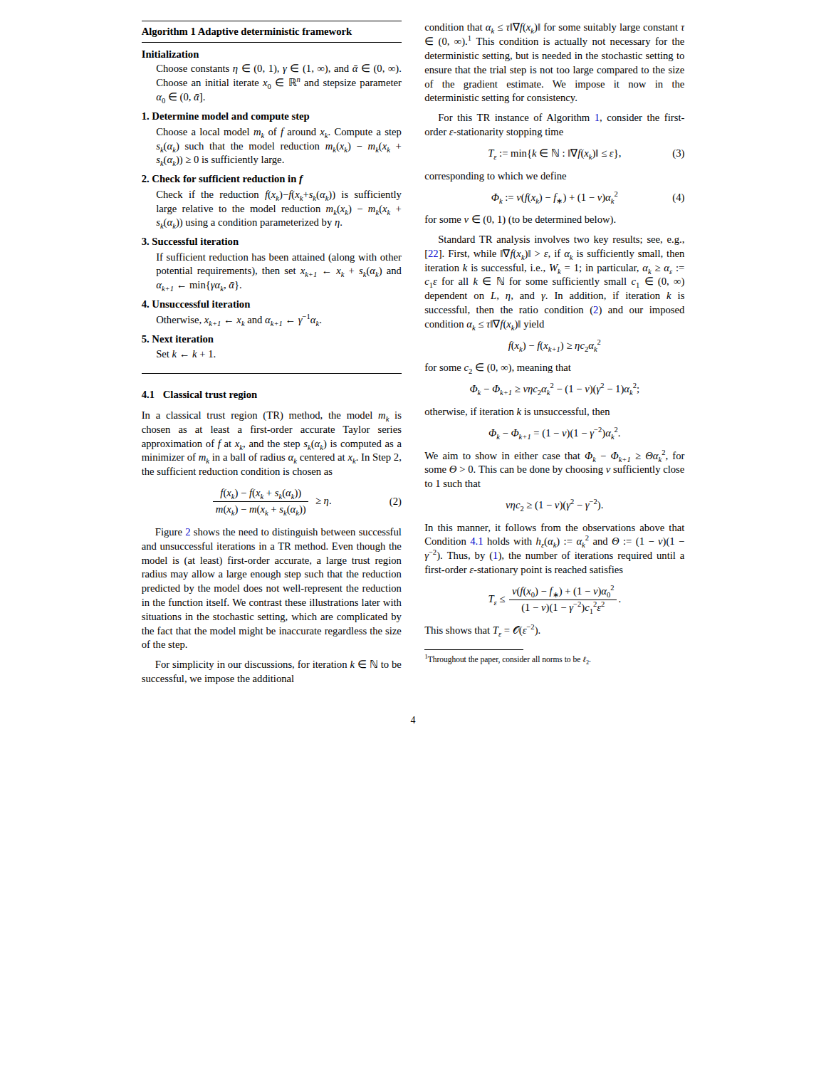Algorithm 1 Adaptive deterministic framework
Initialization
Choose constants η ∈ (0, 1), γ ∈ (1, ∞), and ᾱ ∈ (0, ∞). Choose an initial iterate x0 ∈ ℝn and stepsize parameter α0 ∈ (0, ᾱ].
Determine model and compute step Choose a local model mk of f around xk. Compute a step sk(αk) such that the model reduction mk(xk) − mk(xk + sk(αk)) ≥ 0 is sufficiently large.
Check for sufficient reduction in f Check if the reduction f(xk)−f(xk+sk(αk)) is sufficiently large relative to the model reduction mk(xk) − mk(xk + sk(αk)) using a condition parameterized by η.
Successful iteration If sufficient reduction has been attained (along with other potential requirements), then set xk+1 ← xk + sk(αk) and αk+1 ← min{γαk, ᾱ}.
Unsuccessful iteration Otherwise, xk+1 ← xk and αk+1 ← γ−1αk.
Next iteration Set k ← k + 1.
4.1 Classical trust region
In a classical trust region (TR) method, the model mk is chosen as at least a first-order accurate Taylor series approximation of f at xk, and the step sk(αk) is computed as a minimizer of mk in a ball of radius αk centered at xk. In Step 2, the sufficient reduction condition is chosen as
f(xk) − f(xk + sk(αk)) m(xk) − m(xk + sk(αk)) ≥ η. (2)
Figure 2 shows the need to distinguish between successful and unsuccessful iterations in a TR method. Even though the model is (at least) first-order accurate, a large trust region radius may allow a large enough step such that the reduction predicted by the model does not well-represent the reduction in the function itself. We contrast these illustrations later with situations in the stochastic setting, which are complicated by the fact that the model might be inaccurate regardless the size of the step.
For simplicity in our discussions, for iteration k ∈ ℕ to be successful, we impose the additional
condition that αk ≤ τ‖∇f(xk)‖ for some suitably large constant τ ∈ (0, ∞).1 This condition is actually not necessary for the deterministic setting, but is needed in the stochastic setting to ensure that the trial step is not too large compared to the size of the gradient estimate. We impose it now in the deterministic setting for consistency.
For this TR instance of Algorithm 1, consider the first-order ε-stationarity stopping time
Tε := min{k ∈ ℕ : ‖∇f(xk)‖ ≤ ε}, (3)
corresponding to which we define
Φk := ν(f(xk) − f∗) + (1 − ν)αk2 (4)
for some ν ∈ (0, 1) (to be determined below).
Standard TR analysis involves two key results; see, e.g., [22]. First, while ‖∇f(xk)‖ > ε, if αk is sufficiently small, then iteration k is successful, i.e., Wk = 1; in particular, αk ≥ αε := c1ε for all k ∈ ℕ for some sufficiently small c1 ∈ (0, ∞) dependent on L, η, and γ. In addition, if iteration k is successful, then the ratio condition (2) and our imposed condition αk ≤ τ‖∇f(xk)‖ yield
f(xk) − f(xk+1) ≥ ηc2αk2
for some c2 ∈ (0, ∞), meaning that
Φk − Φk+1 ≥ νηc2αk2 − (1 − ν)(γ2 − 1)αk2;
otherwise, if iteration k is unsuccessful, then
Φk − Φk+1 = (1 − ν)(1 − γ−2)αk2.
We aim to show in either case that Φk − Φk+1 ≥ Θαk2, for some Θ > 0. This can be done by choosing ν sufficiently close to 1 such that
νηc2 ≥ (1 − ν)(γ2 − γ−2).
In this manner, it follows from the observations above that Condition 4.1 holds with hε(αk) := αk2 and Θ := (1 − ν)(1 − γ−2). Thus, by (1), the number of iterations required until a first-order ε-stationary point is reached satisfies
Tε ≤ ν(f(x0) − f∗) + (1 − ν)α02 (1 − ν)(1 − γ−2)c12ε2 .
This shows that Tε = 𝒪(ε−2).
1Throughout the paper, consider all norms to be ℓ2.
4